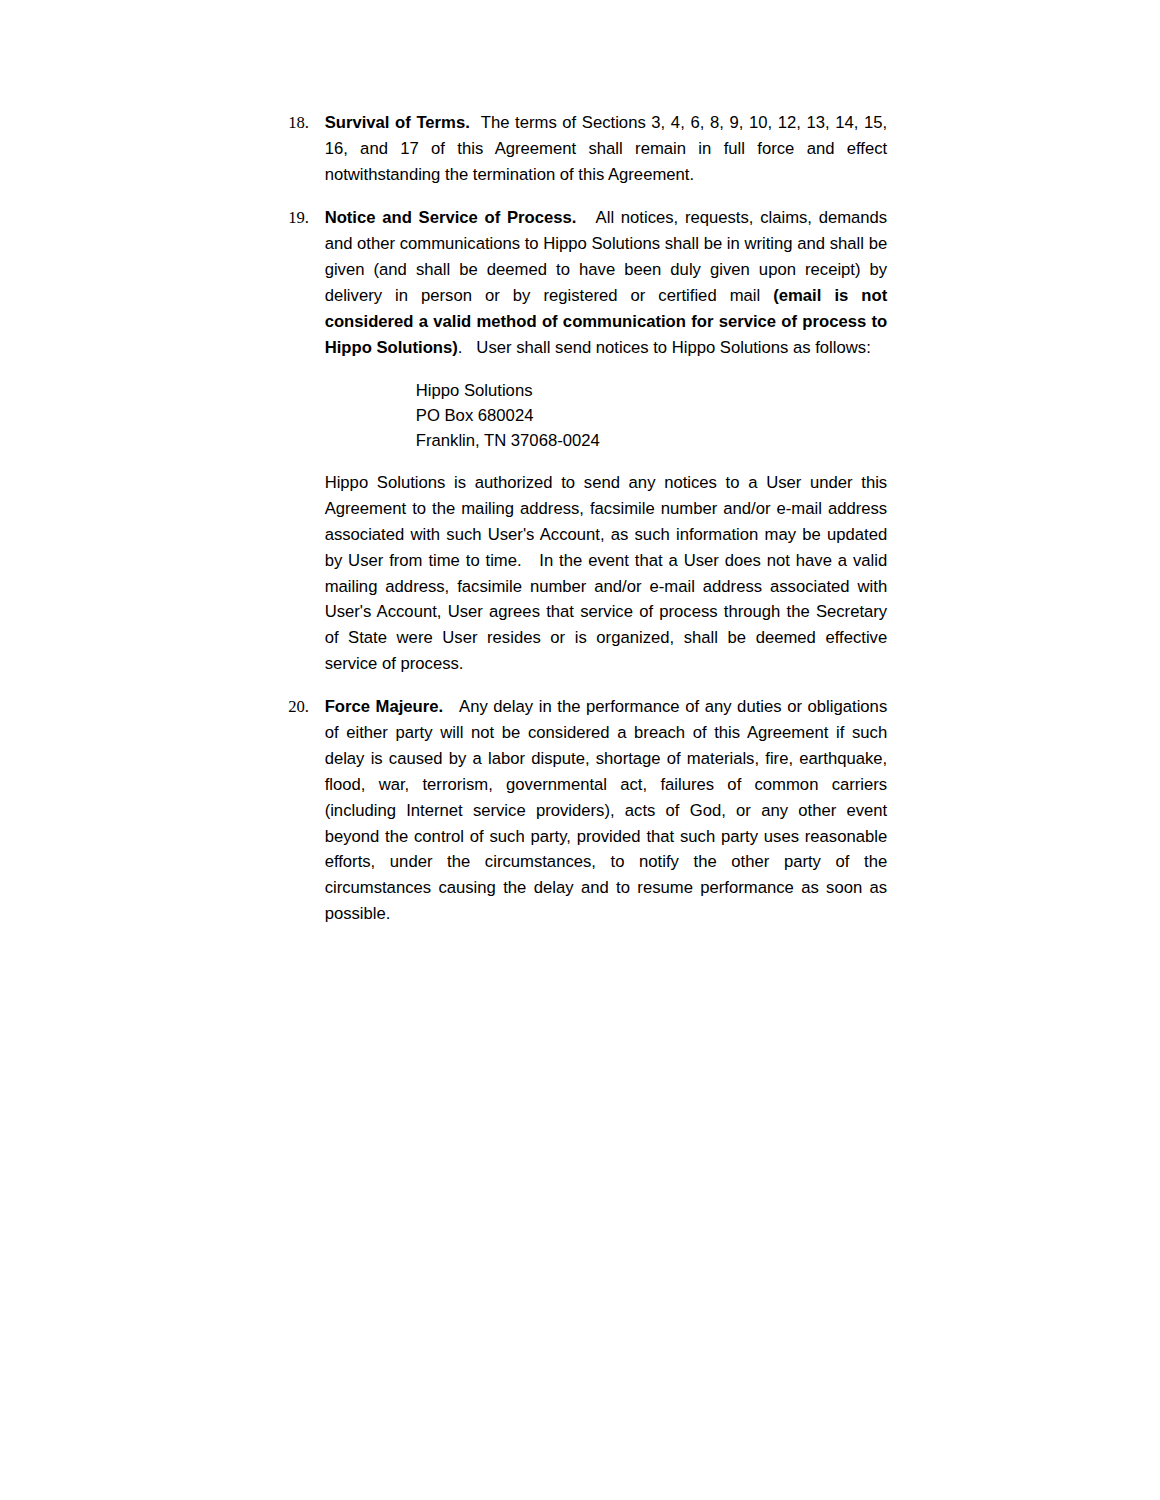Survival of Terms. The terms of Sections 3, 4, 6, 8, 9, 10, 12, 13, 14, 15, 16, and 17 of this Agreement shall remain in full force and effect notwithstanding the termination of this Agreement.
Notice and Service of Process. All notices, requests, claims, demands and other communications to Hippo Solutions shall be in writing and shall be given (and shall be deemed to have been duly given upon receipt) by delivery in person or by registered or certified mail (email is not considered a valid method of communication for service of process to Hippo Solutions). User shall send notices to Hippo Solutions as follows:
Hippo Solutions
PO Box 680024
Franklin, TN 37068-0024
Hippo Solutions is authorized to send any notices to a User under this Agreement to the mailing address, facsimile number and/or e-mail address associated with such User's Account, as such information may be updated by User from time to time. In the event that a User does not have a valid mailing address, facsimile number and/or e-mail address associated with User's Account, User agrees that service of process through the Secretary of State were User resides or is organized, shall be deemed effective service of process.
Force Majeure. Any delay in the performance of any duties or obligations of either party will not be considered a breach of this Agreement if such delay is caused by a labor dispute, shortage of materials, fire, earthquake, flood, war, terrorism, governmental act, failures of common carriers (including Internet service providers), acts of God, or any other event beyond the control of such party, provided that such party uses reasonable efforts, under the circumstances, to notify the other party of the circumstances causing the delay and to resume performance as soon as possible.